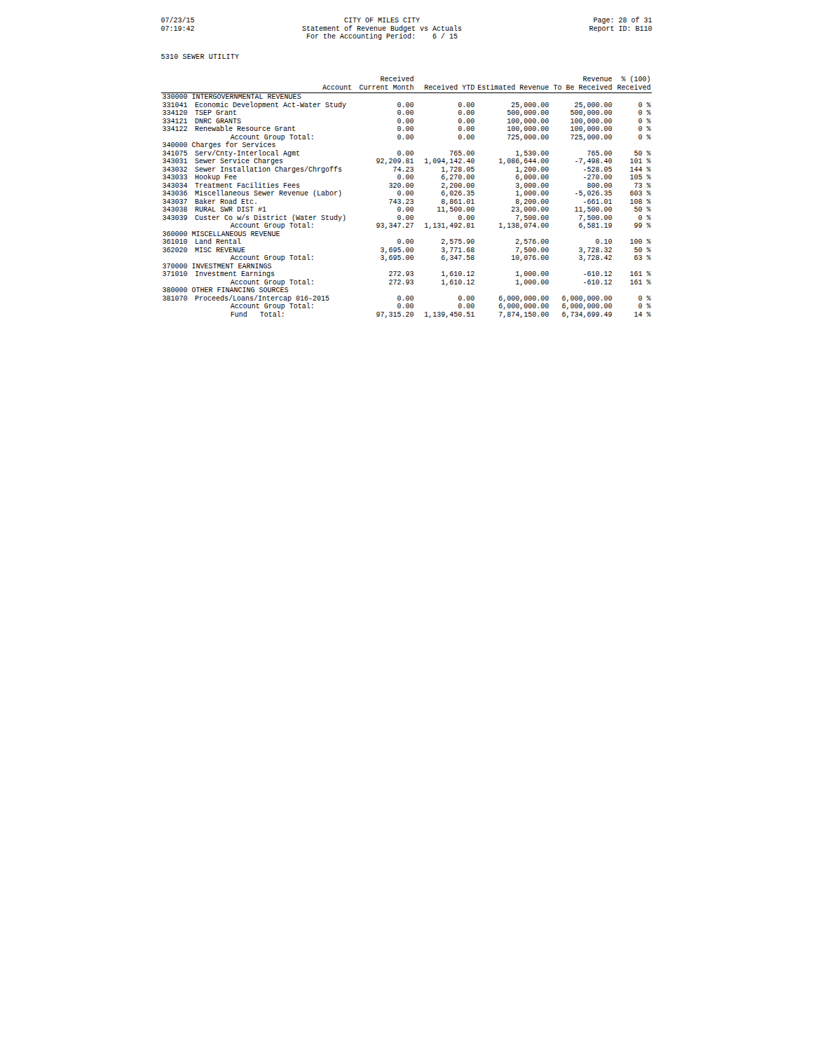| 07/23/15 07:19:42 | CITY OF MILES CITY Statement of Revenue Budget vs Actuals For the Accounting Period: 6 / 15 | Page: 28 of 31 Report ID: B110 |
5310 SEWER UTILITY
| | Received | | | Revenue | % (100) |
| --- | --- | --- | --- | --- | --- |
| Account | Current Month | Received YTD | Estimated Revenue | To Be Received | Received |
| 330000 INTERGOVERNMENTAL REVENUES | | | | | |
| 331041 | Economic Development Act-Water Study | 0.00 | 0.00 | 25,000.00 | 25,000.00 | 0 % |
| 334120 | TSEP Grant | 0.00 | 0.00 | 500,000.00 | 500,000.00 | 0 % |
| 334121 | DNRC GRANTS | 0.00 | 0.00 | 100,000.00 | 100,000.00 | 0 % |
| 334122 | Renewable Resource Grant | 0.00 | 0.00 | 100,000.00 | 100,000.00 | 0 % |
| | Account Group Total: | 0.00 | 0.00 | 725,000.00 | 725,000.00 | 0 % |
| 340000 Charges for Services | | | | | |
| 341075 | Serv/Cnty-Interlocal Agmt | 0.00 | 765.00 | 1,530.00 | 765.00 | 50 % |
| 343031 | Sewer Service Charges | 92,209.81 | 1,094,142.40 | 1,086,644.00 | -7,498.40 | 101 % |
| 343032 | Sewer Installation Charges/Chrgoffs | 74.23 | 1,728.05 | 1,200.00 | -528.05 | 144 % |
| 343033 | Hookup Fee | 0.00 | 6,270.00 | 6,000.00 | -270.00 | 105 % |
| 343034 | Treatment Facilities Fees | 320.00 | 2,200.00 | 3,000.00 | 800.00 | 73 % |
| 343036 | Miscellaneous Sewer Revenue (Labor) | 0.00 | 6,026.35 | 1,000.00 | -5,026.35 | 603 % |
| 343037 | Baker Road Etc. | 743.23 | 8,861.01 | 8,200.00 | -661.01 | 108 % |
| 343038 | RURAL SWR DIST #1 | 0.00 | 11,500.00 | 23,000.00 | 11,500.00 | 50 % |
| 343039 | Custer Co w/s District (Water Study) | 0.00 | 0.00 | 7,500.00 | 7,500.00 | 0 % |
| | Account Group Total: | 93,347.27 | 1,131,492.81 | 1,138,074.00 | 6,581.19 | 99 % |
| 360000 MISCELLANEOUS REVENUE | | | | | |
| 361010 | Land Rental | 0.00 | 2,575.90 | 2,576.00 | 0.10 | 100 % |
| 362020 | MISC REVENUE | 3,695.00 | 3,771.68 | 7,500.00 | 3,728.32 | 50 % |
| | Account Group Total: | 3,695.00 | 6,347.58 | 10,076.00 | 3,728.42 | 63 % |
| 370000 INVESTMENT EARNINGS | | | | | |
| 371010 | Investment Earnings | 272.93 | 1,610.12 | 1,000.00 | -610.12 | 161 % |
| | Account Group Total: | 272.93 | 1,610.12 | 1,000.00 | -610.12 | 161 % |
| 380000 OTHER FINANCING SOURCES | | | | | |
| 381070 | Proceeds/Loans/Intercap 016-2015 | 0.00 | 0.00 | 6,000,000.00 | 6,000,000.00 | 0 % |
| | Account Group Total: | 0.00 | 0.00 | 6,000,000.00 | 6,000,000.00 | 0 % |
| | Fund Total: | 97,315.20 | 1,139,450.51 | 7,874,150.00 | 6,734,699.49 | 14 % |